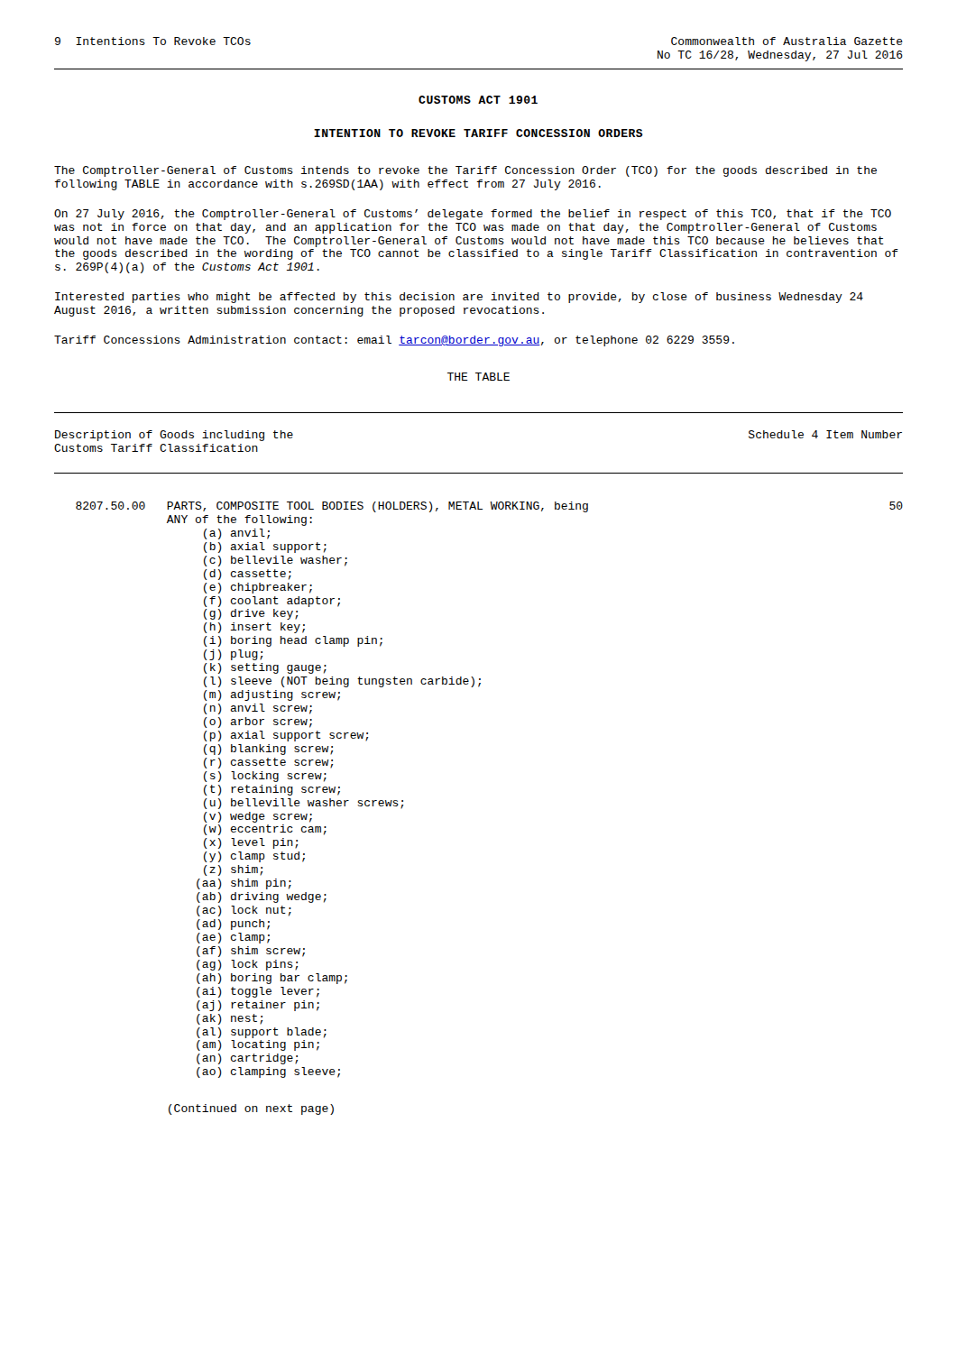9 Intentions To Revoke TCOs
Commonwealth of Australia Gazette
No TC 16/28, Wednesday, 27 Jul 2016
CUSTOMS ACT 1901
INTENTION TO REVOKE TARIFF CONCESSION ORDERS
The Comptroller-General of Customs intends to revoke the Tariff Concession Order (TCO) for the goods described in the following TABLE in accordance with s.269SD(1AA) with effect from 27 July 2016.
On 27 July 2016, the Comptroller-General of Customs’ delegate formed the belief in respect of this TCO, that if the TCO was not in force on that day, and an application for the TCO was made on that day, the Comptroller-General of Customs would not have made the TCO. The Comptroller-General of Customs would not have made this TCO because he believes that the goods described in the wording of the TCO cannot be classified to a single Tariff Classification in contravention of s. 269P(4)(a) of the Customs Act 1901.
Interested parties who might be affected by this decision are invited to provide, by close of business Wednesday 24 August 2016, a written submission concerning the proposed revocations.
Tariff Concessions Administration contact: email tarcon@border.gov.au, or telephone 02 6229 3559.
THE TABLE
Description of Goods including the
Customs Tariff Classification
Schedule 4 Item Number
8207.50.00 PARTS, COMPOSITE TOOL BODIES (HOLDERS), METAL WORKING, being ANY of the following: (a) anvil; (b) axial support; (c) bellevile washer; (d) cassette; (e) chipbreaker; (f) coolant adaptor; (g) drive key; (h) insert key; (i) boring head clamp pin; (j) plug; (k) setting gauge; (l) sleeve (NOT being tungsten carbide); (m) adjusting screw; (n) anvil screw; (o) arbor screw; (p) axial support screw; (q) blanking screw; (r) cassette screw; (s) locking screw; (t) retaining screw; (u) belleville washer screws; (v) wedge screw; (w) eccentric cam; (x) level pin; (y) clamp stud; (z) shim; (aa) shim pin; (ab) driving wedge; (ac) lock nut; (ad) punch; (ae) clamp; (af) shim screw; (ag) lock pins; (ah) boring bar clamp; (ai) toggle lever; (aj) retainer pin; (ak) nest; (al) support blade; (am) locating pin; (an) cartridge; (ao) clamping sleeve;
50
(Continued on next page)